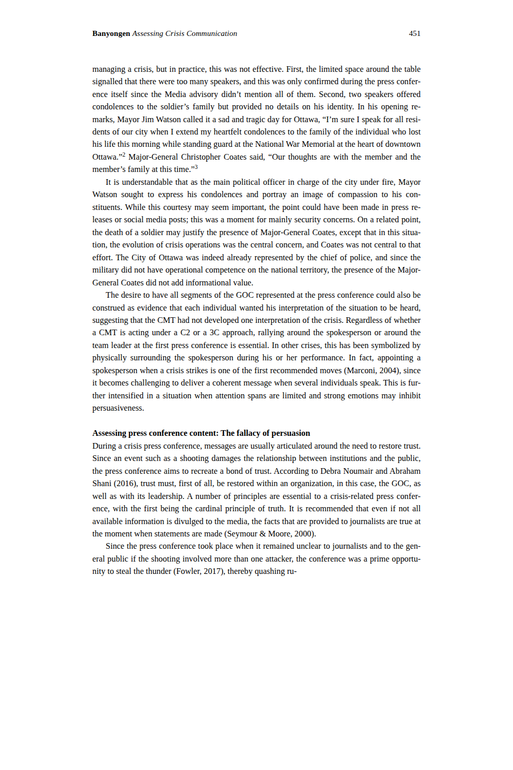Banyongen Assessing Crisis Communication 451
managing a crisis, but in practice, this was not effective. First, the limited space around the table signalled that there were too many speakers, and this was only confirmed during the press conference itself since the Media advisory didn’t mention all of them. Second, two speakers offered condolences to the soldier’s family but provided no details on his identity. In his opening remarks, Mayor Jim Watson called it a sad and tragic day for Ottawa, “I’m sure I speak for all residents of our city when I extend my heartfelt condolences to the family of the individual who lost his life this morning while standing guard at the National War Memorial at the heart of downtown Ottawa.”2 Major-General Christopher Coates said, “Our thoughts are with the member and the member’s family at this time.”3
It is understandable that as the main political officer in charge of the city under fire, Mayor Watson sought to express his condolences and portray an image of compassion to his constituents. While this courtesy may seem important, the point could have been made in press releases or social media posts; this was a moment for mainly security concerns. On a related point, the death of a soldier may justify the presence of Major-General Coates, except that in this situation, the evolution of crisis operations was the central concern, and Coates was not central to that effort. The City of Ottawa was indeed already represented by the chief of police, and since the military did not have operational competence on the national territory, the presence of the Major-General Coates did not add informational value.
The desire to have all segments of the GOC represented at the press conference could also be construed as evidence that each individual wanted his interpretation of the situation to be heard, suggesting that the CMT had not developed one interpretation of the crisis. Regardless of whether a CMT is acting under a C2 or a 3C approach, rallying around the spokesperson or around the team leader at the first press conference is essential. In other crises, this has been symbolized by physically surrounding the spokesperson during his or her performance. In fact, appointing a spokesperson when a crisis strikes is one of the first recommended moves (Marconi, 2004), since it becomes challenging to deliver a coherent message when several individuals speak. This is further intensified in a situation when attention spans are limited and strong emotions may inhibit persuasiveness.
Assessing press conference content: The fallacy of persuasion
During a crisis press conference, messages are usually articulated around the need to restore trust. Since an event such as a shooting damages the relationship between institutions and the public, the press conference aims to recreate a bond of trust. According to Debra Noumair and Abraham Shani (2016), trust must, first of all, be restored within an organization, in this case, the GOC, as well as with its leadership. A number of principles are essential to a crisis-related press conference, with the first being the cardinal principle of truth. It is recommended that even if not all available information is divulged to the media, the facts that are provided to journalists are true at the moment when statements are made (Seymour & Moore, 2000).
Since the press conference took place when it remained unclear to journalists and to the general public if the shooting involved more than one attacker, the conference was a prime opportunity to steal the thunder (Fowler, 2017), thereby quashing ru-